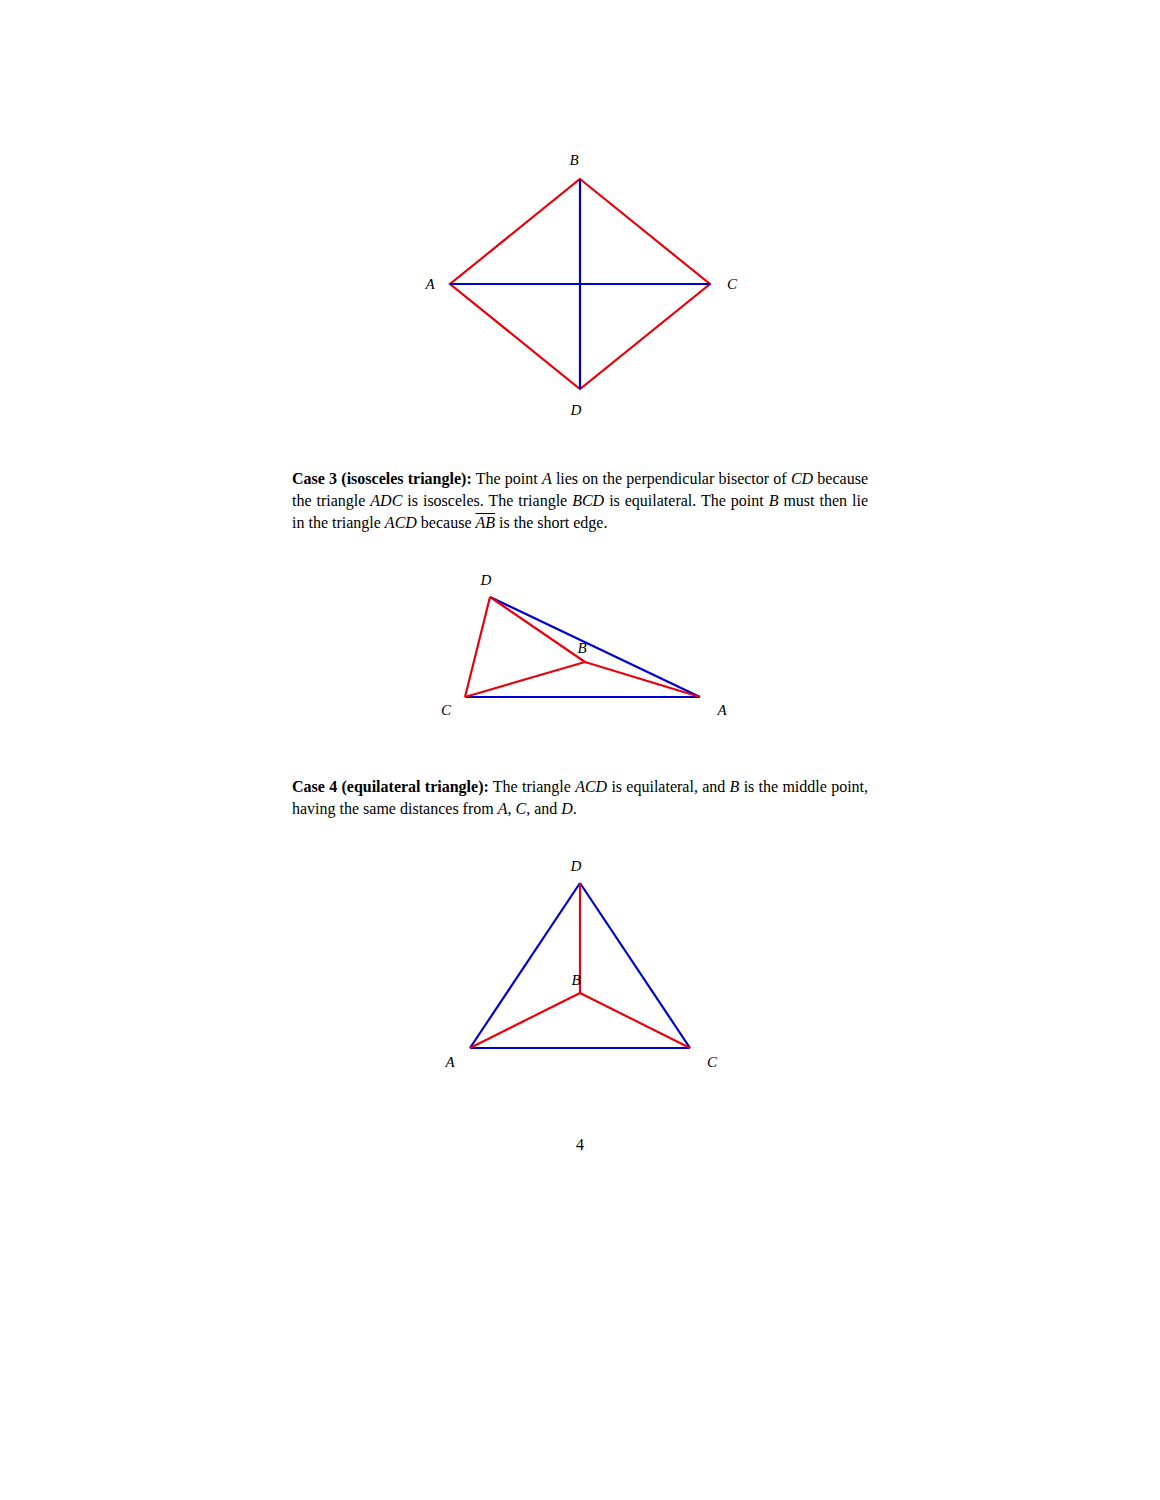B A C D
Case 3 (isosceles triangle): The point A lies on the perpendicular bisector of CD because the triangle ADC is isosceles. The triangle BCD is equilateral. The point B must then lie in the triangle ACD because AB is the short edge.
D C A B
Case 4 (equilateral triangle): The triangle ACD is equilateral, and B is the middle point, having the same distances from A, C, and D.
D A C B
4